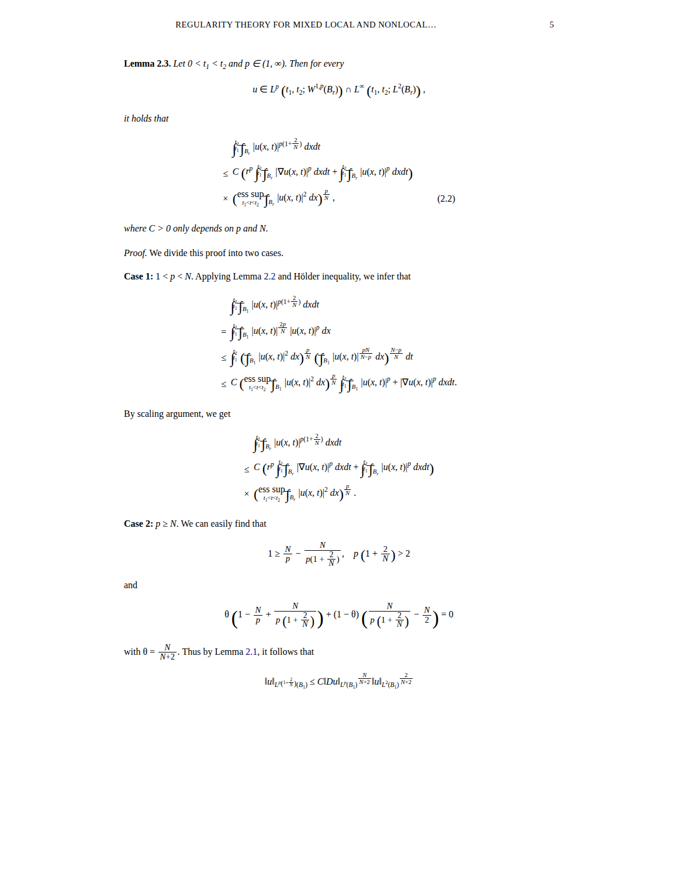REGULARITY THEORY FOR MIXED LOCAL AND NONLOCAL… 5
Lemma 2.3. Let 0 < t1 < t2 and p ∈ (1, ∞). Then for every
u ∈ Lp (t1, t2; W1,p(Br)) ∩ L∞ (t1, t2; L2(Br)) ,
it holds that
| | ∫ t 2 t 1 ∫ B r / u ( x , t )/ p (1+ 2 N ) dxdt | |
| ≤ | C ( r p ∫ t 2 t 1 ∫ B r /∇ u ( x , t )/ p dxdt + ∫ t 2 t 1 ∫ B r / u ( x , t )/ p dxdt ) | |
| × | ( ess sup t 1 < t < t 2 ∫ B r / u ( x , t )/ 2 dx ) p N , | (2.2) |
where C > 0 only depends on p and N.
Proof. We divide this proof into two cases.
Case 1: 1 < p < N. Applying Lemma 2.2 and Hölder inequality, we infer that
| | ∫ t 2 t 1 ∫ B 1 / u ( x , t )/ p (1+ 2 N ) dxdt |
| = | ∫ t 2 t 1 ∫ B 1 / u ( x , t )/ 2 p N / u ( x , t )/ p dx |
| ≤ | ∫ t 2 t 1 ( ∫ B 1 / u ( x , t )/ 2 dx ) p N ( ∫ B 1 / u ( x , t )/ pN N − p dx ) N − p N dt |
| ≤ | C ( ess sup t 1 < t < t 2 ∫ B 1 / u ( x , t )/ 2 dx ) p N ∫ t 2 t 1 ∫ B 1 / u ( x , t )/ p + /∇ u ( x , t )/ p dxdt . |
By scaling argument, we get
| | ∫ t 2 t 1 ∫ B r / u ( x , t )/ p (1+ 2 N ) dxdt |
| ≤ | C ( r p ∫ t 2 t 1 ∫ B r /∇ u ( x , t )/ p dxdt + ∫ t 2 t 1 ∫ B r / u ( x , t )/ p dxdt ) |
| × | ( ess sup t 1 < t < t 2 ∫ B r / u ( x , t )/ 2 dx ) p N . |
Case 2: p ≥ N. We can easily find that
1 ≥ Np − Np(1 + 2 N), p (1 + 2 N) > 2
and
θ (1 − Np + Np (1 + 2 N)) + (1 − θ) (Np (1 + 2 N) − N 2) = 0
with θ = NN+2. Thus by Lemma 2.1, it follows that
‖u‖Lp(1+2 N)(B1) ≤ C‖Du‖Lp(B1)NN+2‖u‖L2(B1)2 N+2